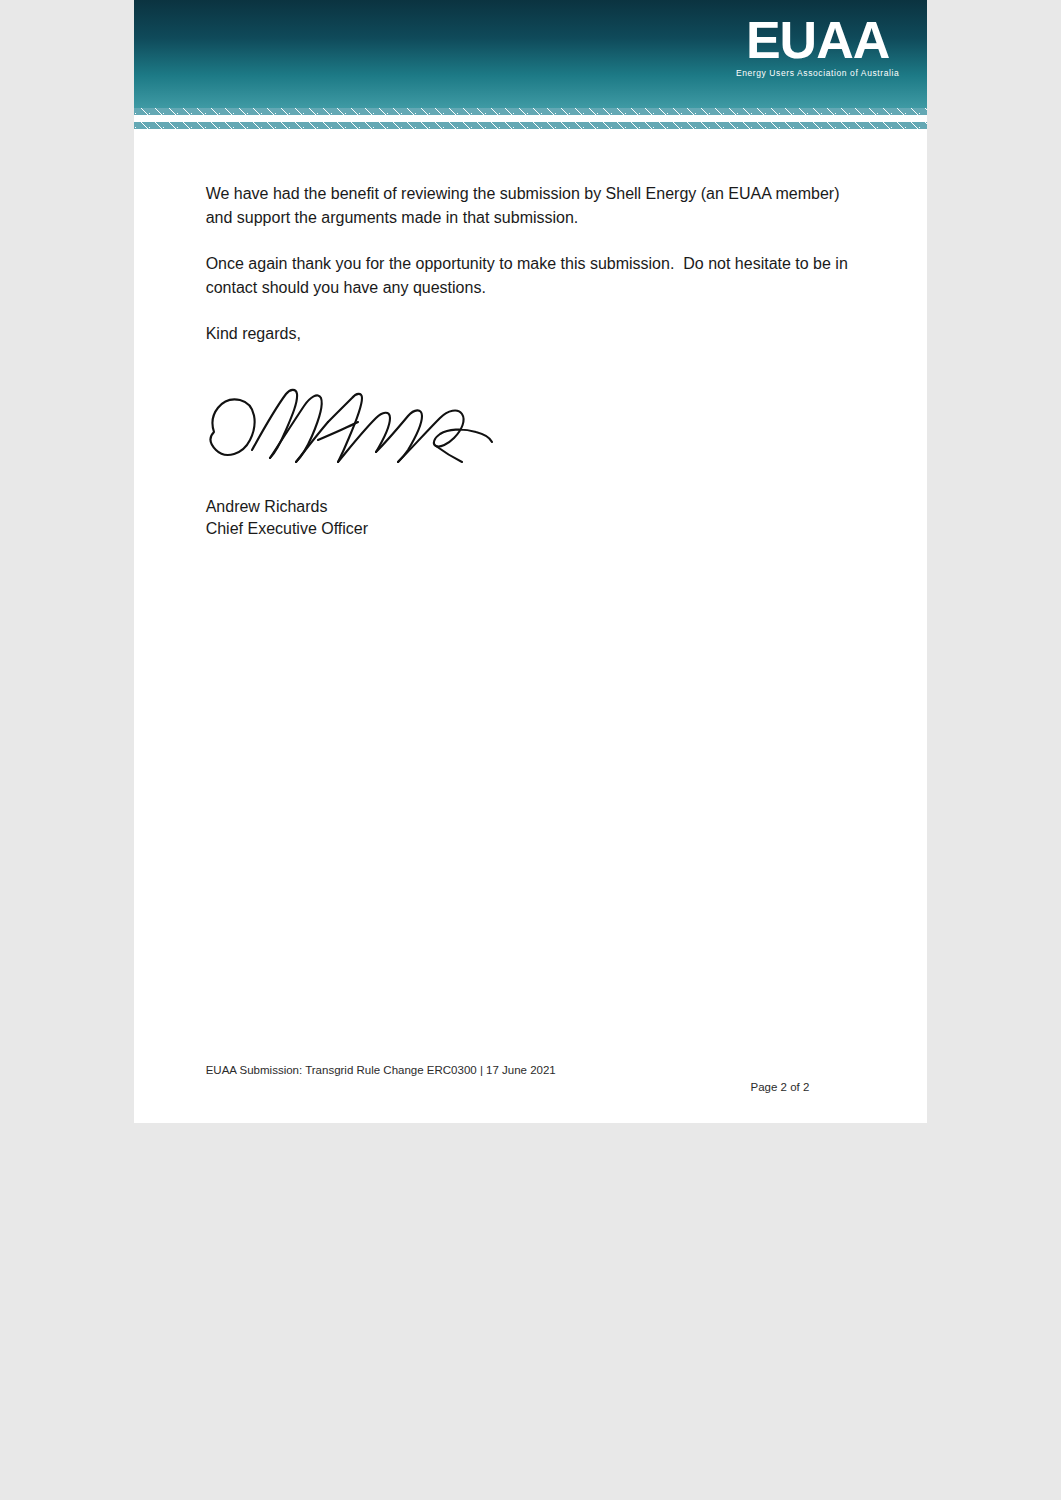EUAA Energy Users Association of Australia
We have had the benefit of reviewing the submission by Shell Energy (an EUAA member) and support the arguments made in that submission.
Once again thank you for the opportunity to make this submission. Do not hesitate to be in contact should you have any questions.
Kind regards,
Andrew Richards
Chief Executive Officer
EUAA Submission: Transgrid Rule Change ERC0300 | 17 June 2021
Page 2 of 2